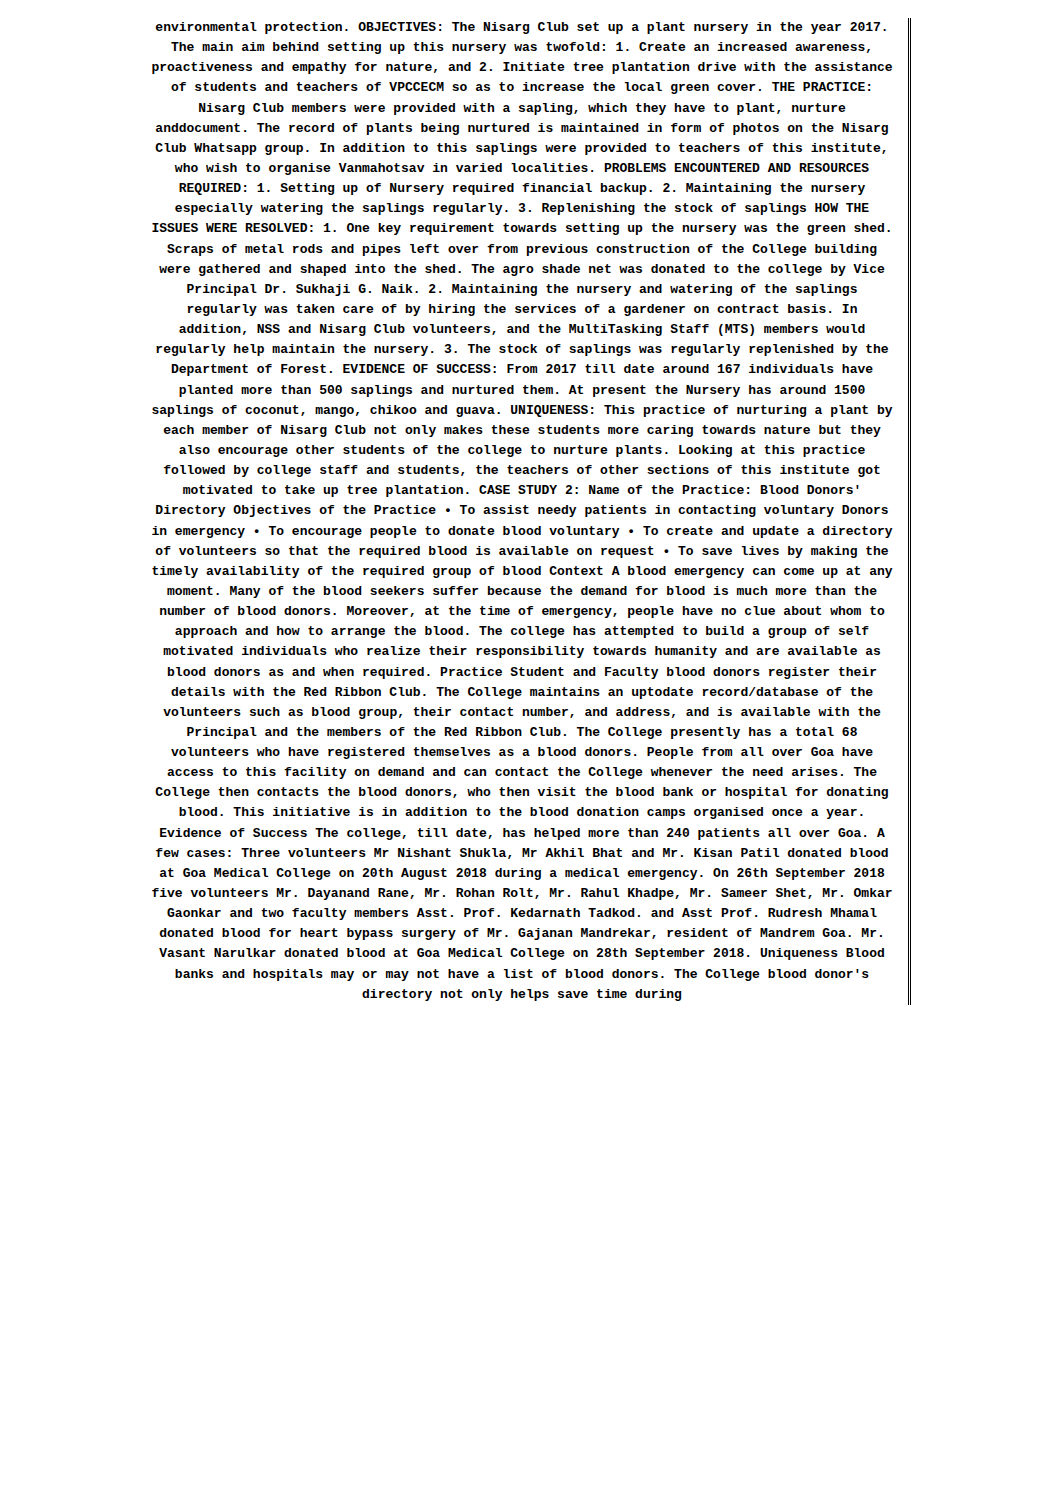environmental protection. OBJECTIVES: The Nisarg Club set up a plant nursery in the year 2017. The main aim behind setting up this nursery was twofold: 1. Create an increased awareness, proactiveness and empathy for nature, and 2. Initiate tree plantation drive with the assistance of students and teachers of VPCCECM so as to increase the local green cover. THE PRACTICE: Nisarg Club members were provided with a sapling, which they have to plant, nurture anddocument. The record of plants being nurtured is maintained in form of photos on the Nisarg Club Whatsapp group. In addition to this saplings were provided to teachers of this institute, who wish to organise Vanmahotsav in varied localities. PROBLEMS ENCOUNTERED AND RESOURCES REQUIRED: 1. Setting up of Nursery required financial backup. 2. Maintaining the nursery especially watering the saplings regularly. 3. Replenishing the stock of saplings HOW THE ISSUES WERE RESOLVED: 1. One key requirement towards setting up the nursery was the green shed. Scraps of metal rods and pipes left over from previous construction of the College building were gathered and shaped into the shed. The agro shade net was donated to the college by Vice Principal Dr. Sukhaji G. Naik. 2. Maintaining the nursery and watering of the saplings regularly was taken care of by hiring the services of a gardener on contract basis. In addition, NSS and Nisarg Club volunteers, and the MultiTasking Staff (MTS) members would regularly help maintain the nursery. 3. The stock of saplings was regularly replenished by the Department of Forest. EVIDENCE OF SUCCESS: From 2017 till date around 167 individuals have planted more than 500 saplings and nurtured them. At present the Nursery has around 1500 saplings of coconut, mango, chikoo and guava. UNIQUENESS: This practice of nurturing a plant by each member of Nisarg Club not only makes these students more caring towards nature but they also encourage other students of the college to nurture plants. Looking at this practice followed by college staff and students, the teachers of other sections of this institute got motivated to take up tree plantation. CASE STUDY 2: Name of the Practice: Blood Donors' Directory Objectives of the Practice • To assist needy patients in contacting voluntary Donors in emergency • To encourage people to donate blood voluntary • To create and update a directory of volunteers so that the required blood is available on request • To save lives by making the timely availability of the required group of blood Context A blood emergency can come up at any moment. Many of the blood seekers suffer because the demand for blood is much more than the number of blood donors. Moreover, at the time of emergency, people have no clue about whom to approach and how to arrange the blood. The college has attempted to build a group of self motivated individuals who realize their responsibility towards humanity and are available as blood donors as and when required. Practice Student and Faculty blood donors register their details with the Red Ribbon Club. The College maintains an uptodate record/database of the volunteers such as blood group, their contact number, and address, and is available with the Principal and the members of the Red Ribbon Club. The College presently has a total 68 volunteers who have registered themselves as a blood donors. People from all over Goa have access to this facility on demand and can contact the College whenever the need arises. The College then contacts the blood donors, who then visit the blood bank or hospital for donating blood. This initiative is in addition to the blood donation camps organised once a year. Evidence of Success The college, till date, has helped more than 240 patients all over Goa. A few cases: Three volunteers Mr Nishant Shukla, Mr Akhil Bhat and Mr. Kisan Patil donated blood at Goa Medical College on 20th August 2018 during a medical emergency. On 26th September 2018 five volunteers Mr. Dayanand Rane, Mr. Rohan Rolt, Mr. Rahul Khadpe, Mr. Sameer Shet, Mr. Omkar Gaonkar and two faculty members Asst. Prof. Kedarnath Tadkod. and Asst Prof. Rudresh Mhamal donated blood for heart bypass surgery of Mr. Gajanan Mandrekar, resident of Mandrem Goa. Mr. Vasant Narulkar donated blood at Goa Medical College on 28th September 2018. Uniqueness Blood banks and hospitals may or may not have a list of blood donors. The College blood donor's directory not only helps save time during